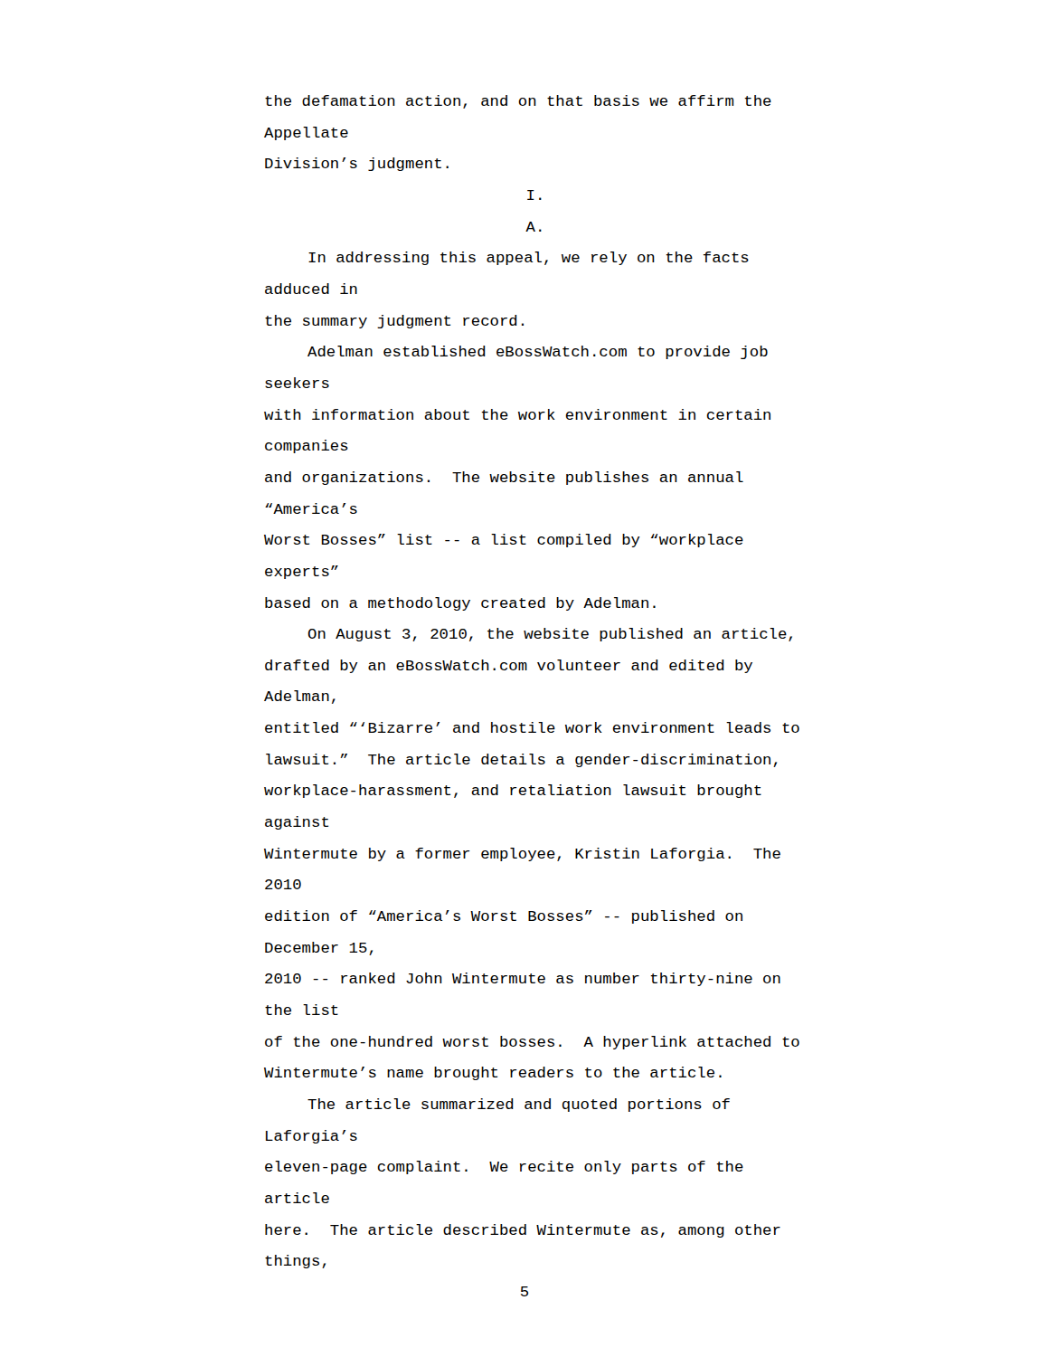the defamation action, and on that basis we affirm the Appellate
Division’s judgment.
I.
A.
In addressing this appeal, we rely on the facts adduced in
the summary judgment record.
Adelman established eBossWatch.com to provide job seekers
with information about the work environment in certain companies
and organizations. The website publishes an annual “America’s
Worst Bosses” list -- a list compiled by “workplace experts”
based on a methodology created by Adelman.
On August 3, 2010, the website published an article,
drafted by an eBossWatch.com volunteer and edited by Adelman,
entitled “‘Bizarre’ and hostile work environment leads to
lawsuit.” The article details a gender-discrimination,
workplace-harassment, and retaliation lawsuit brought against
Wintermute by a former employee, Kristin Laforgia. The 2010
edition of “America’s Worst Bosses” -- published on December 15,
2010 -- ranked John Wintermute as number thirty-nine on the list
of the one-hundred worst bosses. A hyperlink attached to
Wintermute’s name brought readers to the article.
The article summarized and quoted portions of Laforgia’s
eleven-page complaint. We recite only parts of the article
here. The article described Wintermute as, among other things,
5